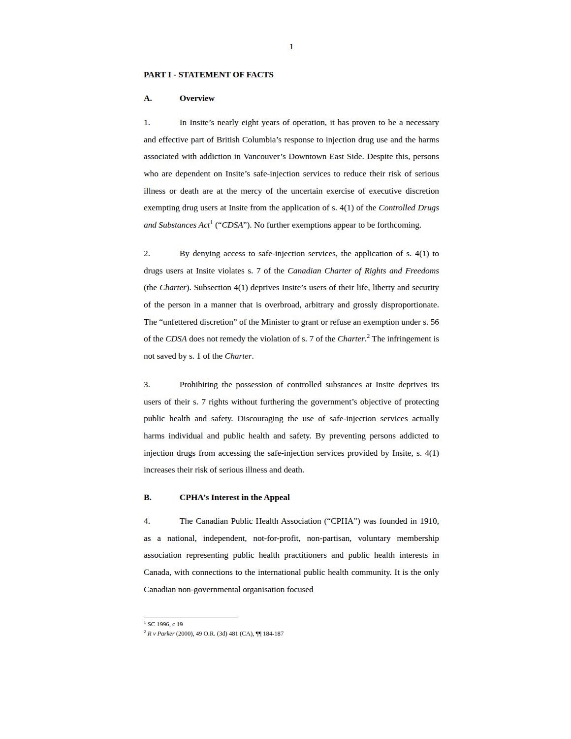1
PART I - STATEMENT OF FACTS
A. Overview
1. In Insite’s nearly eight years of operation, it has proven to be a necessary and effective part of British Columbia’s response to injection drug use and the harms associated with addiction in Vancouver’s Downtown East Side. Despite this, persons who are dependent on Insite’s safe-injection services to reduce their risk of serious illness or death are at the mercy of the uncertain exercise of executive discretion exempting drug users at Insite from the application of s. 4(1) of the Controlled Drugs and Substances Act1 (“CDSA”). No further exemptions appear to be forthcoming.
2. By denying access to safe-injection services, the application of s. 4(1) to drugs users at Insite violates s. 7 of the Canadian Charter of Rights and Freedoms (the Charter). Subsection 4(1) deprives Insite’s users of their life, liberty and security of the person in a manner that is overbroad, arbitrary and grossly disproportionate. The “unfettered discretion” of the Minister to grant or refuse an exemption under s. 56 of the CDSA does not remedy the violation of s. 7 of the Charter.2 The infringement is not saved by s. 1 of the Charter.
3. Prohibiting the possession of controlled substances at Insite deprives its users of their s. 7 rights without furthering the government’s objective of protecting public health and safety. Discouraging the use of safe-injection services actually harms individual and public health and safety. By preventing persons addicted to injection drugs from accessing the safe-injection services provided by Insite, s. 4(1) increases their risk of serious illness and death.
B. CPHA’s Interest in the Appeal
4. The Canadian Public Health Association (“CPHA”) was founded in 1910, as a national, independent, not-for-profit, non-partisan, voluntary membership association representing public health practitioners and public health interests in Canada, with connections to the international public health community. It is the only Canadian non-governmental organisation focused
1 SC 1996, c 19
2 R v Parker (2000), 49 O.R. (3d) 481 (CA), ¶¶ 184-187